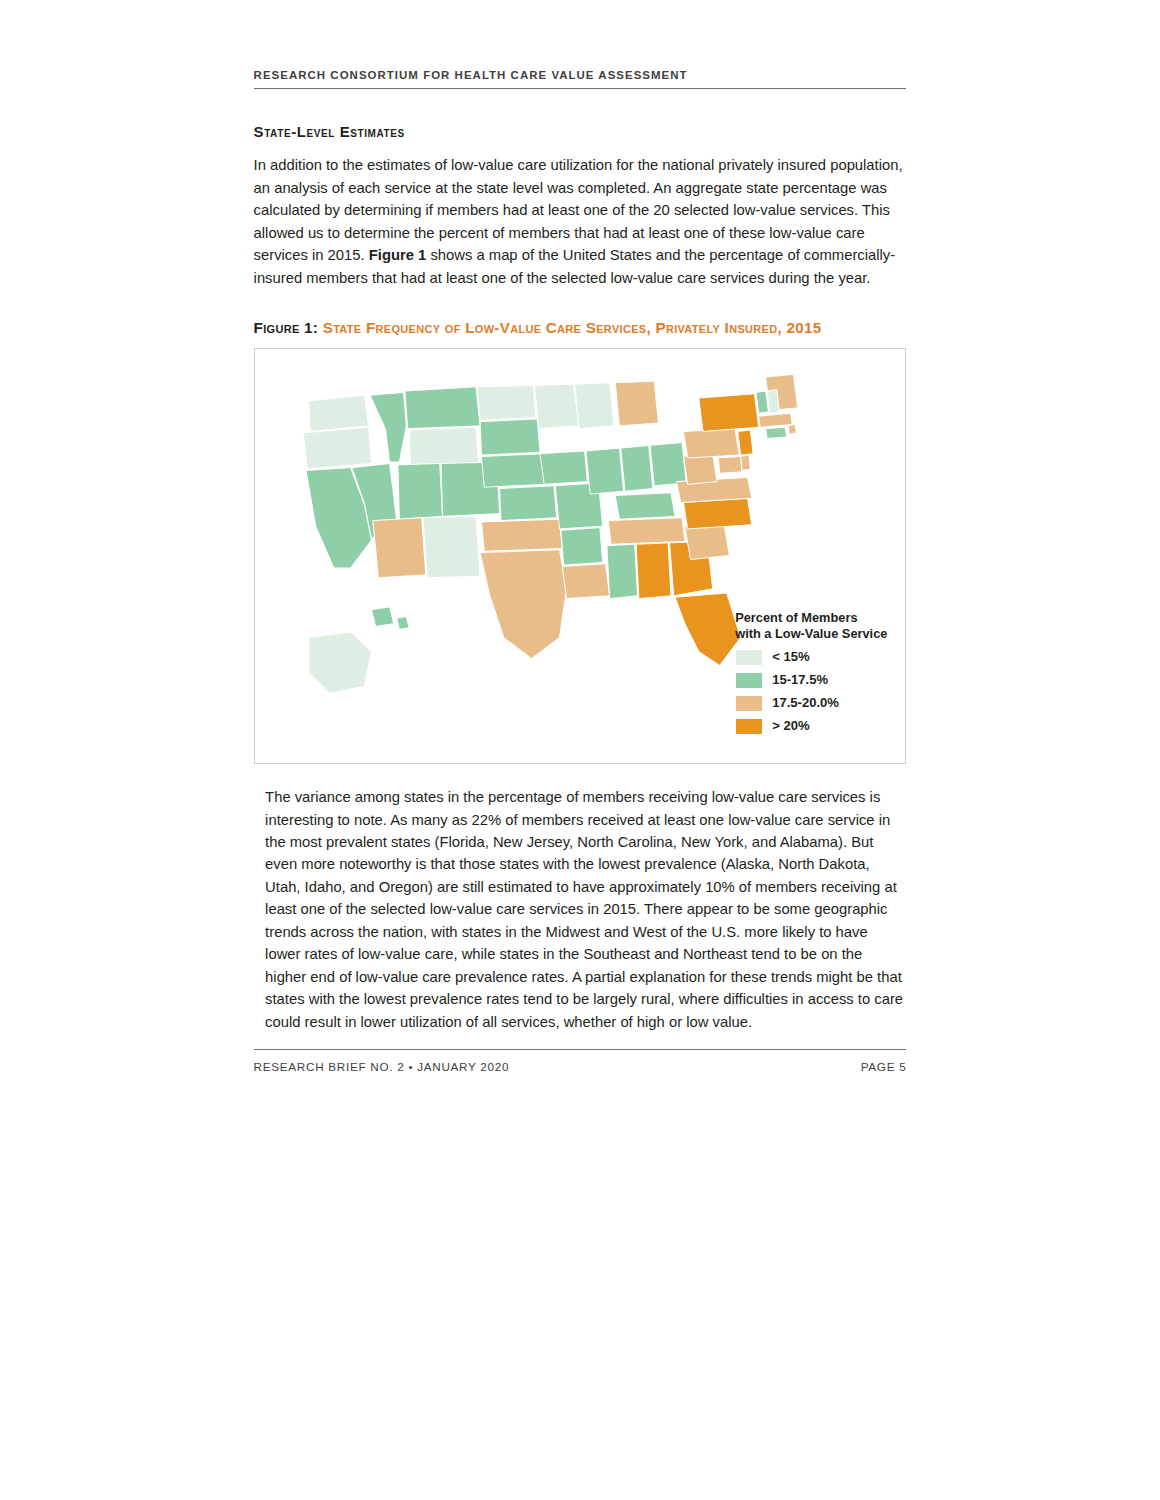Research Consortium for Health Care Value Assessment
State-Level Estimates
In addition to the estimates of low-value care utilization for the national privately insured population, an analysis of each service at the state level was completed. An aggregate state percentage was calculated by determining if members had at least one of the 20 selected low-value services. This allowed us to determine the percent of members that had at least one of these low-value care services in 2015. Figure 1 shows a map of the United States and the percentage of commercially-insured members that had at least one of the selected low-value care services during the year.
Figure 1: State Frequency of Low-Value Care Services, Privately Insured, 2015
Percent of Members
with a Low-Value Service
< 15%
15-17.5%
17.5-20.0%
> 20%
The variance among states in the percentage of members receiving low-value care services is interesting to note. As many as 22% of members received at least one low-value care service in the most prevalent states (Florida, New Jersey, North Carolina, New York, and Alabama). But even more noteworthy is that those states with the lowest prevalence (Alaska, North Dakota, Utah, Idaho, and Oregon) are still estimated to have approximately 10% of members receiving at least one of the selected low-value care services in 2015. There appear to be some geographic trends across the nation, with states in the Midwest and West of the U.S. more likely to have lower rates of low-value care, while states in the Southeast and Northeast tend to be on the higher end of low-value care prevalence rates. A partial explanation for these trends might be that states with the lowest prevalence rates tend to be largely rural, where difficulties in access to care could result in lower utilization of all services, whether of high or low value.
Research Brief No. 2 • January 2020
Page 5